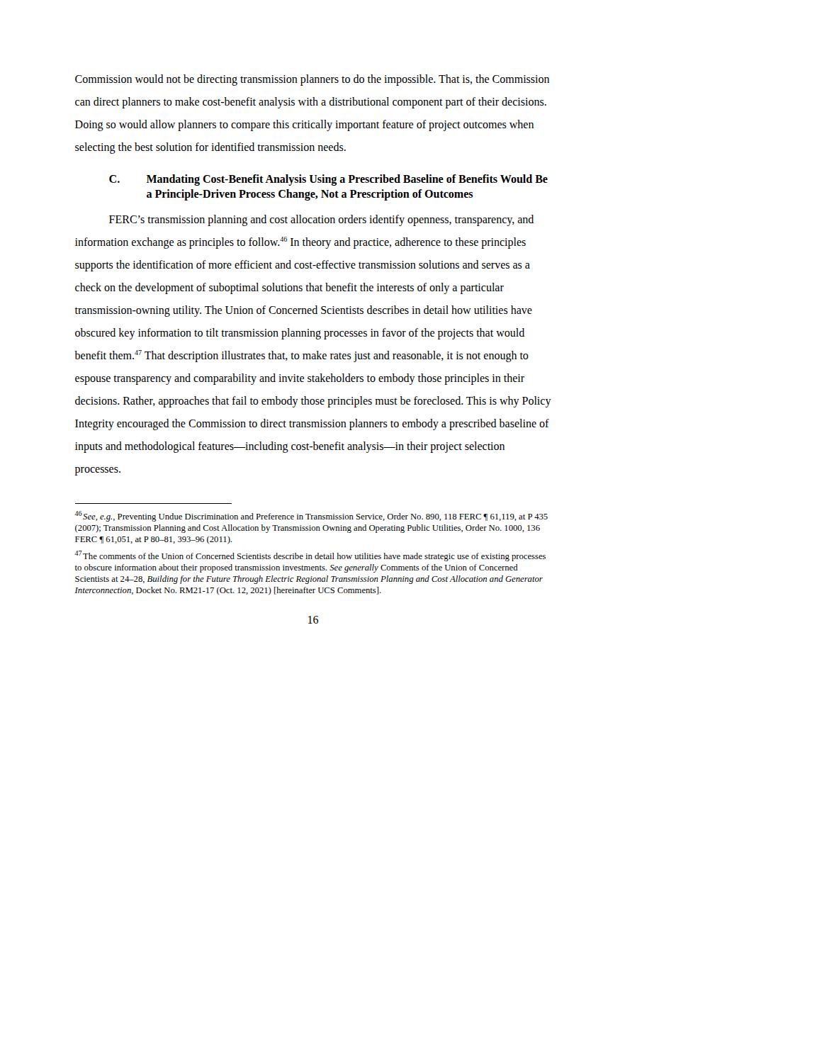Commission would not be directing transmission planners to do the impossible. That is, the Commission can direct planners to make cost-benefit analysis with a distributional component part of their decisions. Doing so would allow planners to compare this critically important feature of project outcomes when selecting the best solution for identified transmission needs.
C.
Mandating Cost-Benefit Analysis Using a Prescribed Baseline of Benefits Would Be a Principle-Driven Process Change, Not a Prescription of Outcomes
FERC’s transmission planning and cost allocation orders identify openness, transparency, and information exchange as principles to follow.46 In theory and practice, adherence to these principles supports the identification of more efficient and cost-effective transmission solutions and serves as a check on the development of suboptimal solutions that benefit the interests of only a particular transmission-owning utility. The Union of Concerned Scientists describes in detail how utilities have obscured key information to tilt transmission planning processes in favor of the projects that would benefit them.47 That description illustrates that, to make rates just and reasonable, it is not enough to espouse transparency and comparability and invite stakeholders to embody those principles in their decisions. Rather, approaches that fail to embody those principles must be foreclosed. This is why Policy Integrity encouraged the Commission to direct transmission planners to embody a prescribed baseline of inputs and methodological features—including cost-benefit analysis—in their project selection processes.
46 See, e.g., Preventing Undue Discrimination and Preference in Transmission Service, Order No. 890, 118 FERC ¶ 61,119, at P 435 (2007); Transmission Planning and Cost Allocation by Transmission Owning and Operating Public Utilities, Order No. 1000, 136 FERC ¶ 61,051, at P 80–81, 393–96 (2011).
47 The comments of the Union of Concerned Scientists describe in detail how utilities have made strategic use of existing processes to obscure information about their proposed transmission investments. See generally Comments of the Union of Concerned Scientists at 24–28, Building for the Future Through Electric Regional Transmission Planning and Cost Allocation and Generator Interconnection, Docket No. RM21-17 (Oct. 12, 2021) [hereinafter UCS Comments].
16